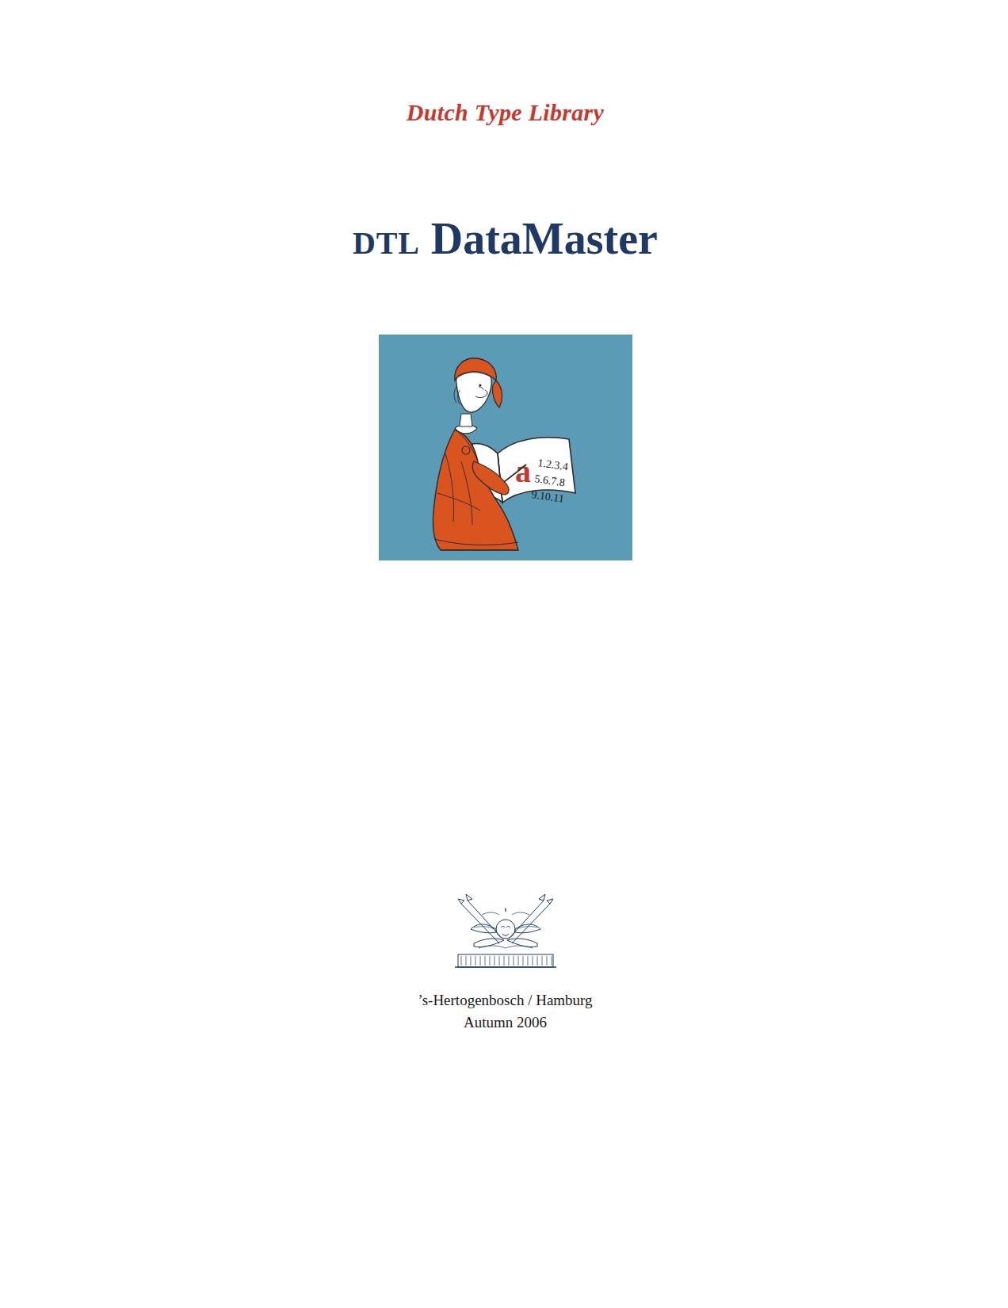Dutch Type Library
DTL DataMaster
a 1.2.3.4 5.6.7.8 9.10.11
’s-Hertogenbosch / Hamburg Autumn 2006